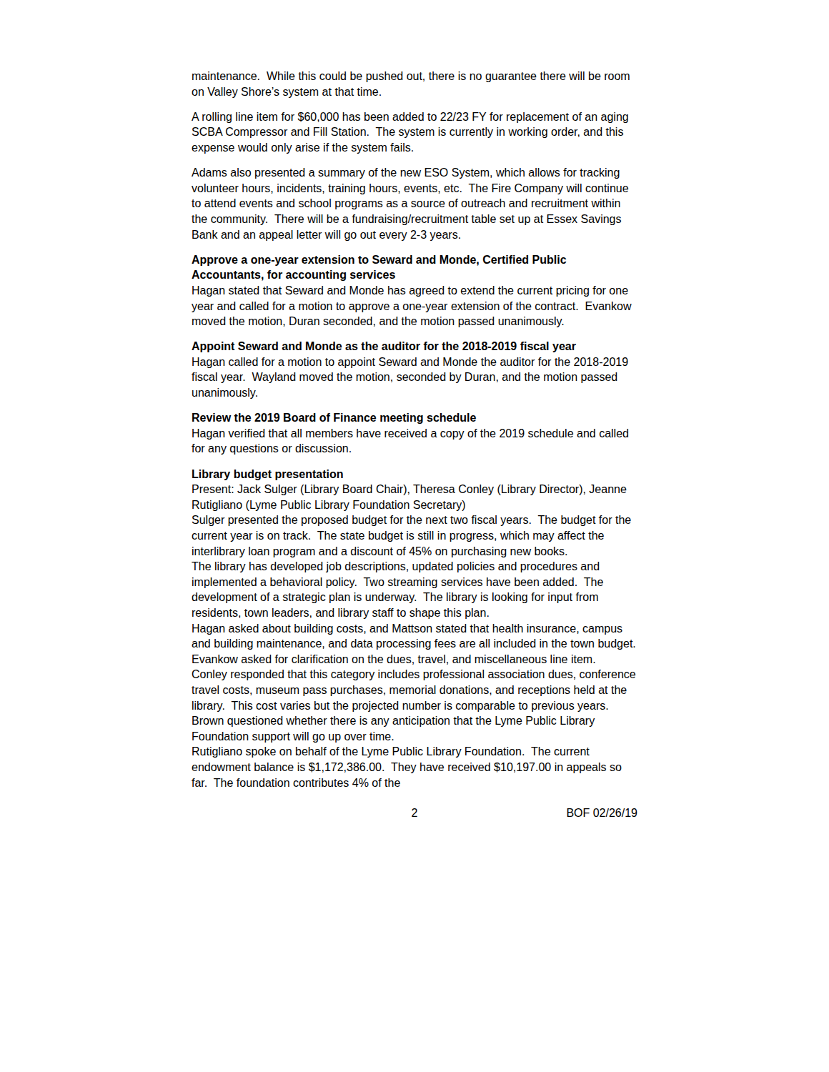maintenance. While this could be pushed out, there is no guarantee there will be room on Valley Shore’s system at that time.
A rolling line item for $60,000 has been added to 22/23 FY for replacement of an aging SCBA Compressor and Fill Station. The system is currently in working order, and this expense would only arise if the system fails.
Adams also presented a summary of the new ESO System, which allows for tracking volunteer hours, incidents, training hours, events, etc. The Fire Company will continue to attend events and school programs as a source of outreach and recruitment within the community. There will be a fundraising/recruitment table set up at Essex Savings Bank and an appeal letter will go out every 2-3 years.
Approve a one-year extension to Seward and Monde, Certified Public Accountants, for accounting services
Hagan stated that Seward and Monde has agreed to extend the current pricing for one year and called for a motion to approve a one-year extension of the contract. Evankow moved the motion, Duran seconded, and the motion passed unanimously.
Appoint Seward and Monde as the auditor for the 2018-2019 fiscal year
Hagan called for a motion to appoint Seward and Monde the auditor for the 2018-2019 fiscal year. Wayland moved the motion, seconded by Duran, and the motion passed unanimously.
Review the 2019 Board of Finance meeting schedule
Hagan verified that all members have received a copy of the 2019 schedule and called for any questions or discussion.
Library budget presentation
Present: Jack Sulger (Library Board Chair), Theresa Conley (Library Director), Jeanne Rutigliano (Lyme Public Library Foundation Secretary)
Sulger presented the proposed budget for the next two fiscal years. The budget for the current year is on track. The state budget is still in progress, which may affect the interlibrary loan program and a discount of 45% on purchasing new books.
The library has developed job descriptions, updated policies and procedures and implemented a behavioral policy. Two streaming services have been added. The development of a strategic plan is underway. The library is looking for input from residents, town leaders, and library staff to shape this plan.
Hagan asked about building costs, and Mattson stated that health insurance, campus and building maintenance, and data processing fees are all included in the town budget.
Evankow asked for clarification on the dues, travel, and miscellaneous line item.
Conley responded that this category includes professional association dues, conference travel costs, museum pass purchases, memorial donations, and receptions held at the library. This cost varies but the projected number is comparable to previous years.
Brown questioned whether there is any anticipation that the Lyme Public Library Foundation support will go up over time.
Rutigliano spoke on behalf of the Lyme Public Library Foundation. The current endowment balance is $1,172,386.00. They have received $10,197.00 in appeals so far. The foundation contributes 4% of the
2
BOF 02/26/19